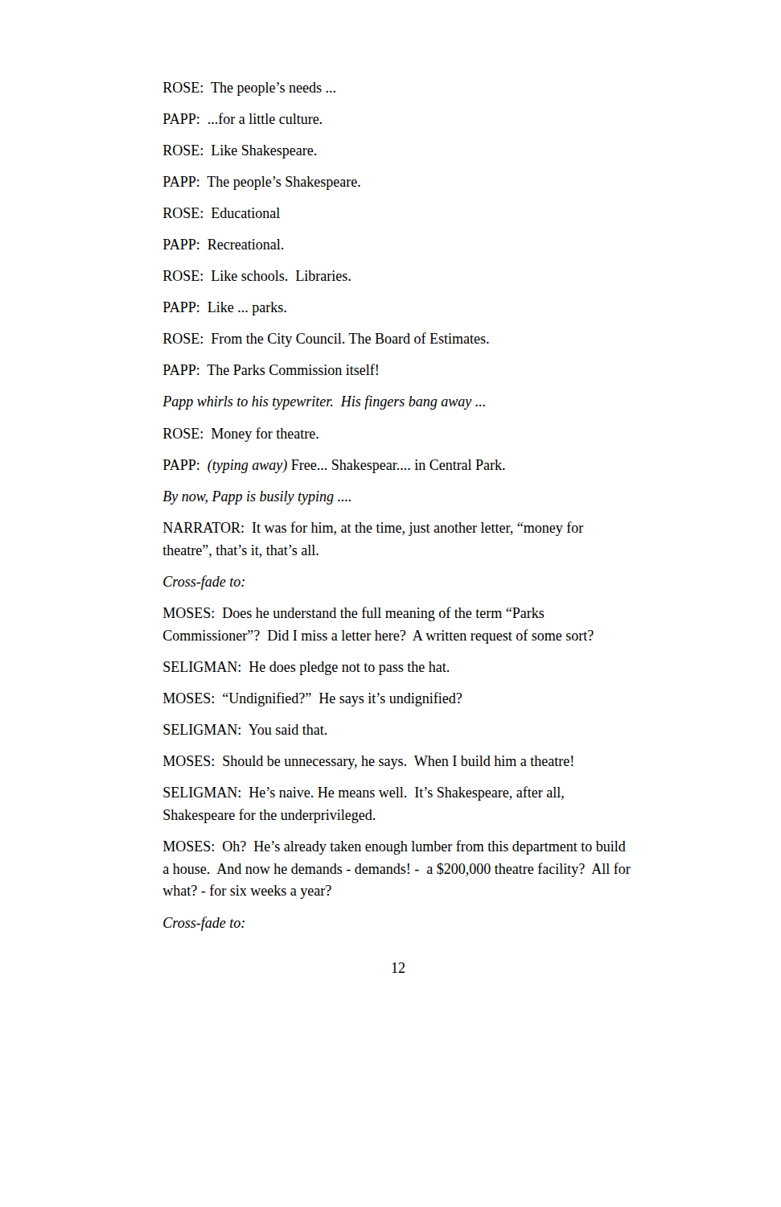ROSE: The people’s needs ...
PAPP: ...for a little culture.
ROSE: Like Shakespeare.
PAPP: The people’s Shakespeare.
ROSE: Educational
PAPP: Recreational.
ROSE: Like schools. Libraries.
PAPP: Like ... parks.
ROSE: From the City Council. The Board of Estimates.
PAPP: The Parks Commission itself!
Papp whirls to his typewriter. His fingers bang away ...
ROSE: Money for theatre.
PAPP: (typing away) Free... Shakespear.... in Central Park.
By now, Papp is busily typing ....
NARRATOR: It was for him, at the time, just another letter, “money for theatre”, that’s it, that’s all.
Cross-fade to:
MOSES: Does he understand the full meaning of the term “Parks Commissioner”? Did I miss a letter here? A written request of some sort?
SELIGMAN: He does pledge not to pass the hat.
MOSES: “Undignified?” He says it’s undignified?
SELIGMAN: You said that.
MOSES: Should be unnecessary, he says. When I build him a theatre!
SELIGMAN: He’s naive. He means well. It’s Shakespeare, after all, Shakespeare for the underprivileged.
MOSES: Oh? He’s already taken enough lumber from this department to build a house. And now he demands - demands! - a $200,000 theatre facility? All for what? - for six weeks a year?
Cross-fade to:
12